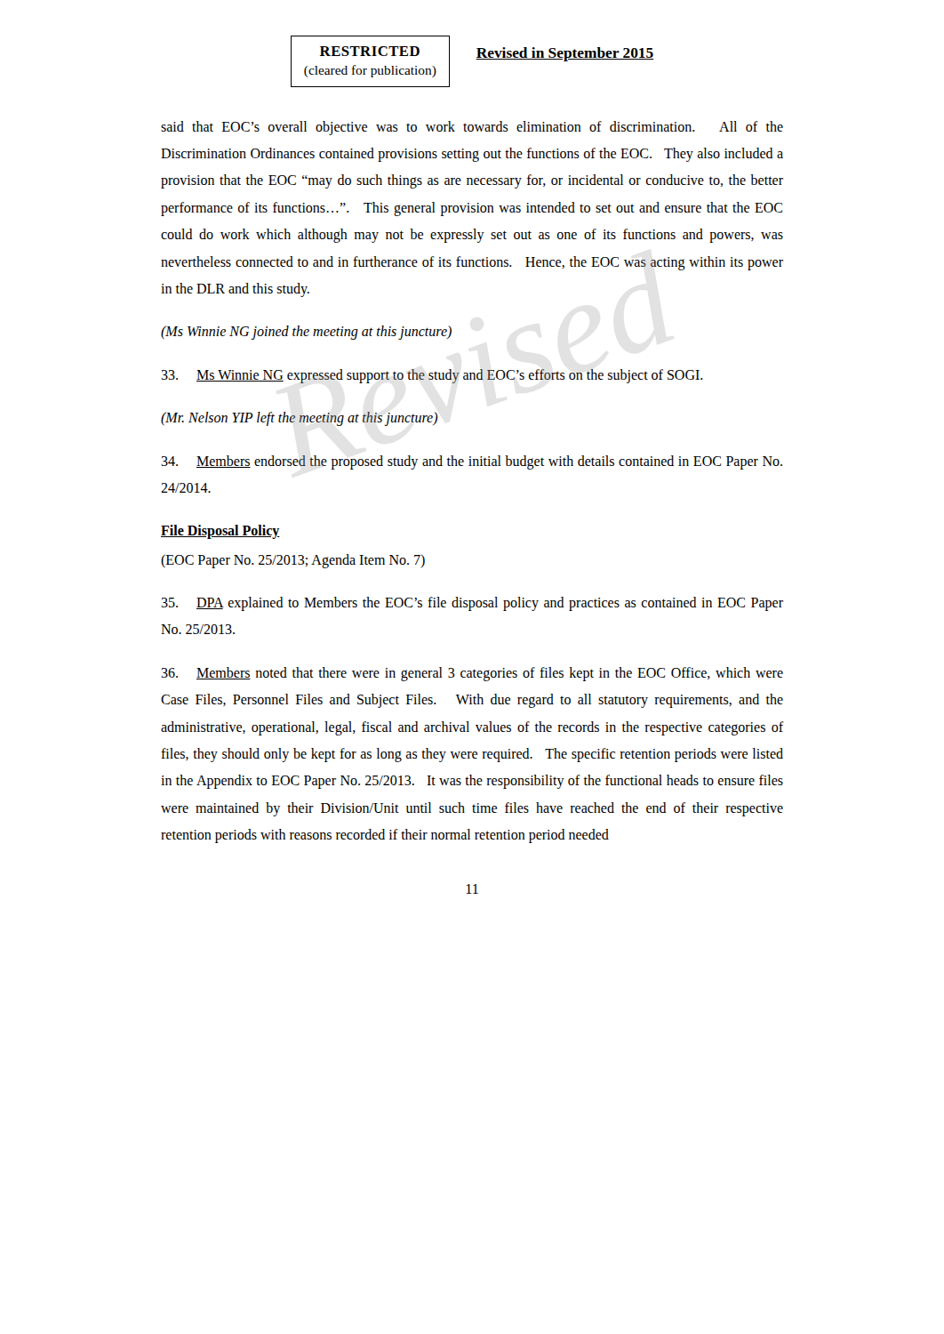Revised
RESTRICTED
(cleared for publication)
Revised in September 2015
said that EOC’s overall objective was to work towards elimination of discrimination. All of the Discrimination Ordinances contained provisions setting out the functions of the EOC. They also included a provision that the EOC “may do such things as are necessary for, or incidental or conducive to, the better performance of its functions…”. This general provision was intended to set out and ensure that the EOC could do work which although may not be expressly set out as one of its functions and powers, was nevertheless connected to and in furtherance of its functions. Hence, the EOC was acting within its power in the DLR and this study.
(Ms Winnie NG joined the meeting at this juncture)
33. Ms Winnie NG expressed support to the study and EOC’s efforts on the subject of SOGI.
(Mr. Nelson YIP left the meeting at this juncture)
34. Members endorsed the proposed study and the initial budget with details contained in EOC Paper No. 24/2014.
File Disposal Policy
(EOC Paper No. 25/2013; Agenda Item No. 7)
35. DPA explained to Members the EOC’s file disposal policy and practices as contained in EOC Paper No. 25/2013.
36. Members noted that there were in general 3 categories of files kept in the EOC Office, which were Case Files, Personnel Files and Subject Files. With due regard to all statutory requirements, and the administrative, operational, legal, fiscal and archival values of the records in the respective categories of files, they should only be kept for as long as they were required. The specific retention periods were listed in the Appendix to EOC Paper No. 25/2013. It was the responsibility of the functional heads to ensure files were maintained by their Division/Unit until such time files have reached the end of their respective retention periods with reasons recorded if their normal retention period needed
11